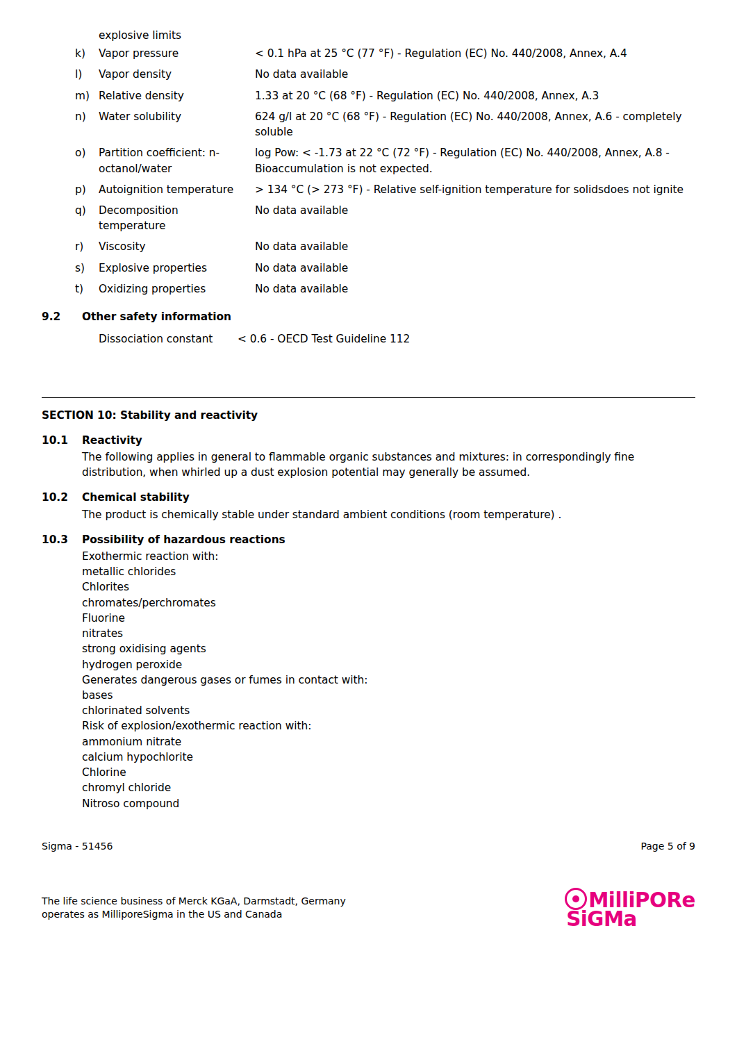explosive limits
| k) | Vapor pressure | < 0.1 hPa at 25 °C (77 °F) - Regulation (EC) No. 440/2008, Annex, A.4 |
| l) | Vapor density | No data available |
| m) | Relative density | 1.33 at 20 °C (68 °F) - Regulation (EC) No. 440/2008, Annex, A.3 |
| n) | Water solubility | 624 g/l at 20 °C (68 °F) - Regulation (EC) No. 440/2008, Annex, A.6 - completely soluble |
| o) | Partition coefficient: n-octanol/water | log Pow: < -1.73 at 22 °C (72 °F) - Regulation (EC) No. 440/2008, Annex, A.8 - Bioaccumulation is not expected. |
| p) | Autoignition temperature | > 134 °C (> 273 °F) - Relative self-ignition temperature for solidsdoes not ignite |
| q) | Decomposition temperature | No data available |
| r) | Viscosity | No data available |
| s) | Explosive properties | No data available |
| t) | Oxidizing properties | No data available |
9.2 Other safety information
Dissociation constant< 0.6 - OECD Test Guideline 112
SECTION 10: Stability and reactivity
10.1 Reactivity
The following applies in general to flammable organic substances and mixtures: in correspondingly fine distribution, when whirled up a dust explosion potential may generally be assumed.
10.2 Chemical stability
The product is chemically stable under standard ambient conditions (room temperature) .
10.3 Possibility of hazardous reactions
Exothermic reaction with:
metallic chlorides
Chlorites
chromates/perchromates
Fluorine
nitrates
strong oxidising agents
hydrogen peroxide
Generates dangerous gases or fumes in contact with:
bases
chlorinated solvents
Risk of explosion/exothermic reaction with:
ammonium nitrate
calcium hypochlorite
Chlorine
chromyl chloride
Nitroso compound
Sigma - 51456
Page 5 of 9
The life science business of Merck KGaA, Darmstadt, Germany
operates as MilliporeSigma in the US and Canada
MilliPOReSiGMa